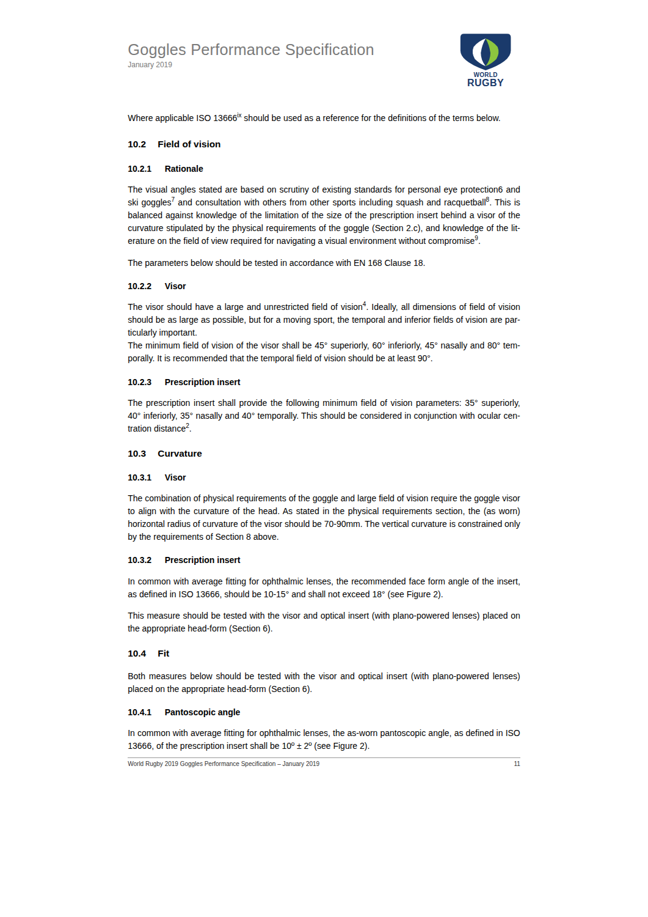Goggles Performance Specification
January 2019
WORLD RUGBY
Where applicable ISO 13666ix should be used as a reference for the definitions of the terms below.
10.2 Field of vision
10.2.1 Rationale
The visual angles stated are based on scrutiny of existing standards for personal eye protection6 and ski goggles7 and consultation with others from other sports including squash and racquetball8. This is balanced against knowledge of the limitation of the size of the prescription insert behind a visor of the curvature stipulated by the physical requirements of the goggle (Section 2.c), and knowledge of the literature on the field of view required for navigating a visual environment without compromise9.
The parameters below should be tested in accordance with EN 168 Clause 18.
10.2.2 Visor
The visor should have a large and unrestricted field of vision4. Ideally, all dimensions of field of vision should be as large as possible, but for a moving sport, the temporal and inferior fields of vision are particularly important.
The minimum field of vision of the visor shall be 45° superiorly, 60° inferiorly, 45° nasally and 80° temporally. It is recommended that the temporal field of vision should be at least 90°.
10.2.3 Prescription insert
The prescription insert shall provide the following minimum field of vision parameters: 35° superiorly, 40° inferiorly, 35° nasally and 40° temporally. This should be considered in conjunction with ocular centration distance2.
10.3 Curvature
10.3.1 Visor
The combination of physical requirements of the goggle and large field of vision require the goggle visor to align with the curvature of the head. As stated in the physical requirements section, the (as worn) horizontal radius of curvature of the visor should be 70-90mm. The vertical curvature is constrained only by the requirements of Section 8 above.
10.3.2 Prescription insert
In common with average fitting for ophthalmic lenses, the recommended face form angle of the insert, as defined in ISO 13666, should be 10-15° and shall not exceed 18° (see Figure 2).
This measure should be tested with the visor and optical insert (with plano-powered lenses) placed on the appropriate head-form (Section 6).
10.4 Fit
Both measures below should be tested with the visor and optical insert (with plano-powered lenses) placed on the appropriate head-form (Section 6).
10.4.1 Pantoscopic angle
In common with average fitting for ophthalmic lenses, the as-worn pantoscopic angle, as defined in ISO 13666, of the prescription insert shall be 10º ± 2º (see Figure 2).
World Rugby 2019 Goggles Performance Specification – January 2019 11